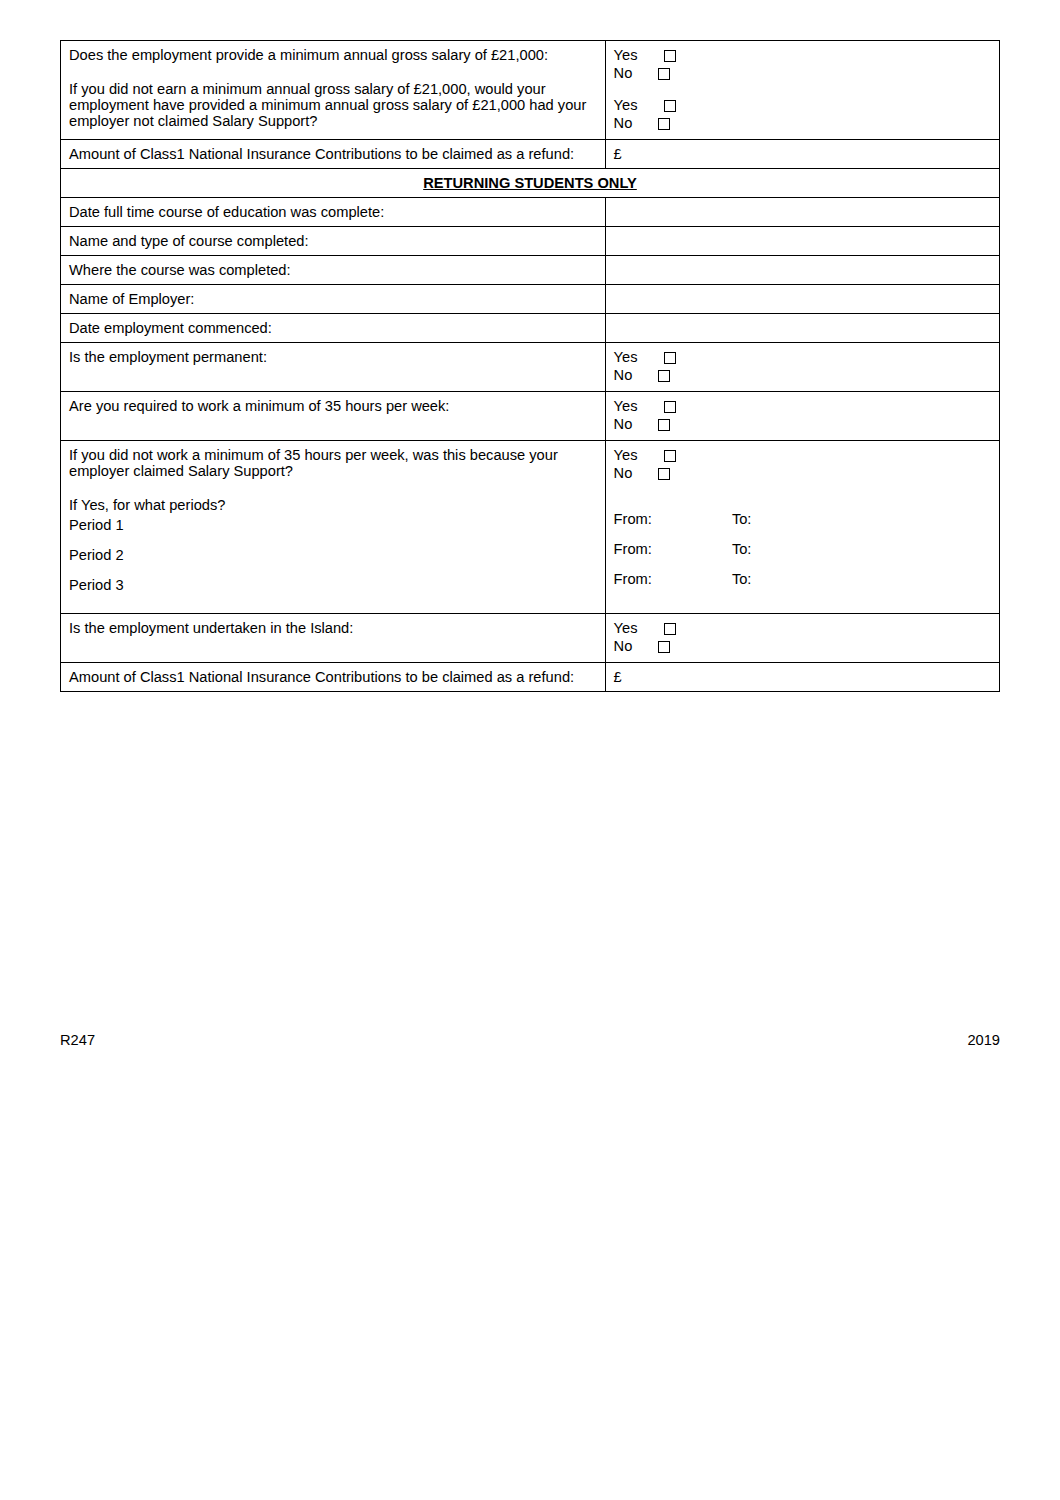| Does the employment provide a minimum annual gross salary of £21,000: If you did not earn a minimum annual gross salary of £21,000, would your employment have provided a minimum annual gross salary of £21,000 had your employer not claimed Salary Support? | Yes No Yes No |
| Amount of Class1 National Insurance Contributions to be claimed as a refund: | £ |
| RETURNING STUDENTS ONLY |
| Date full time course of education was complete: | |
| Name and type of course completed: | |
| Where the course was completed: | |
| Name of Employer: | |
| Date employment commenced: | |
| Is the employment permanent: | Yes No |
| Are you required to work a minimum of 35 hours per week: | Yes No |
| If you did not work a minimum of 35 hours per week, was this because your employer claimed Salary Support? If Yes, for what periods? Period 1 Period 2 Period 3 | Yes No From: To: From: To: From: To: |
| Is the employment undertaken in the Island: | Yes No |
| Amount of Class1 National Insurance Contributions to be claimed as a refund: | £ |
R247 2019